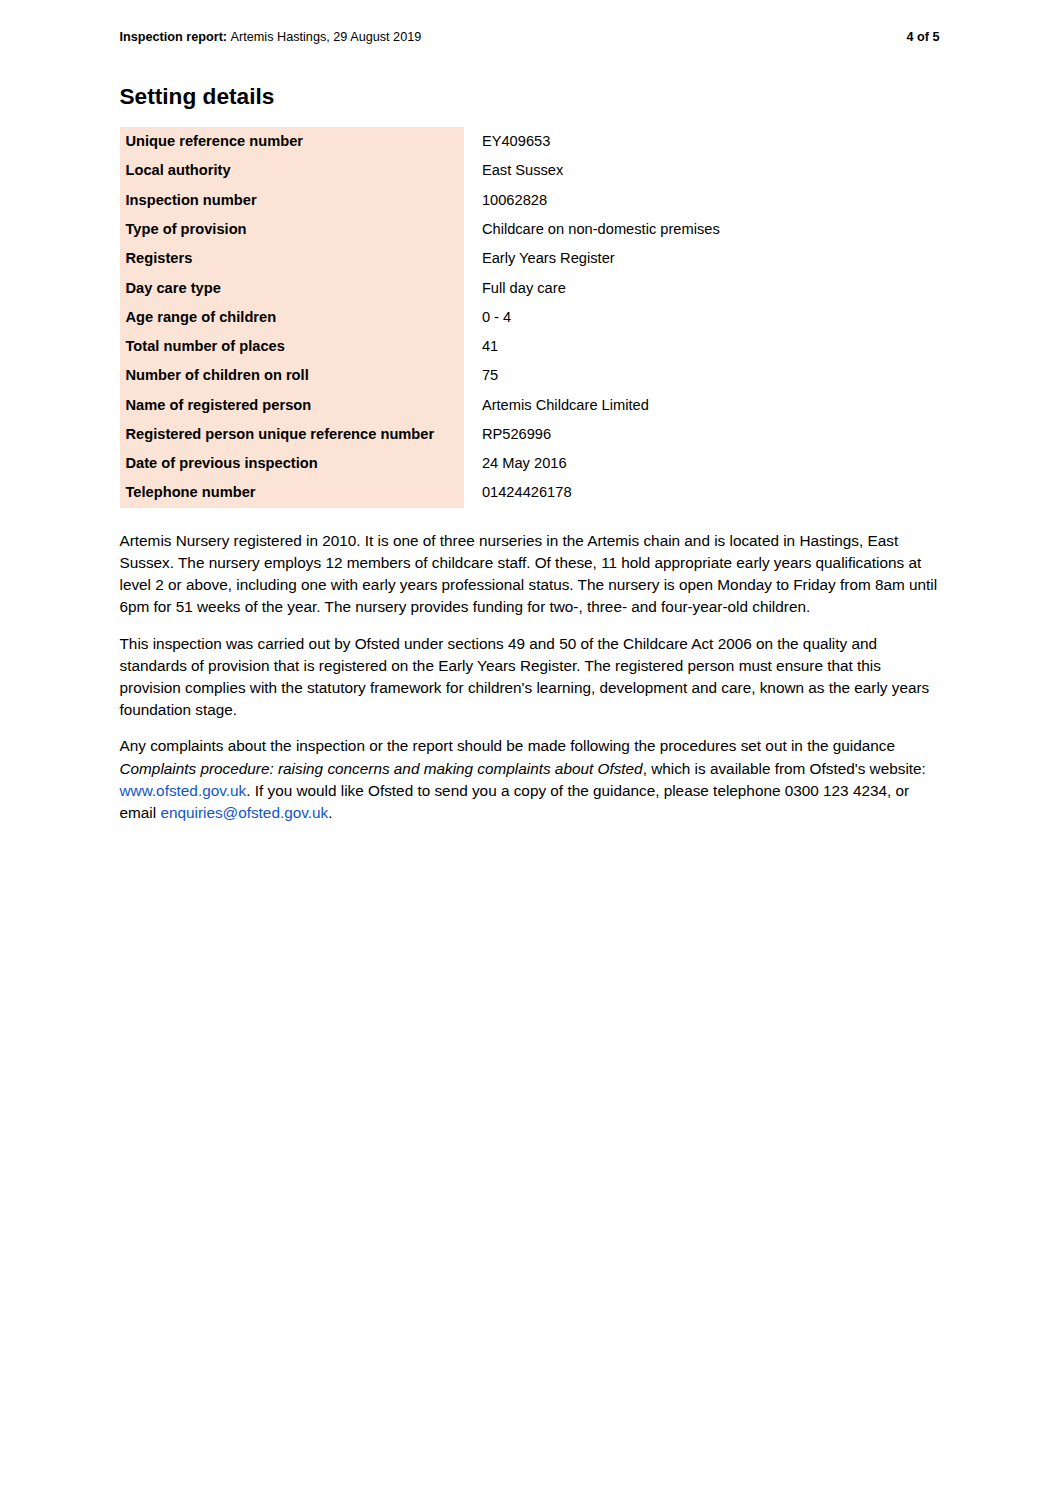Inspection report: Artemis Hastings, 29 August 2019
4 of 5
Setting details
| Unique reference number | EY409653 |
| Local authority | East Sussex |
| Inspection number | 10062828 |
| Type of provision | Childcare on non-domestic premises |
| Registers | Early Years Register |
| Day care type | Full day care |
| Age range of children | 0 - 4 |
| Total number of places | 41 |
| Number of children on roll | 75 |
| Name of registered person | Artemis Childcare Limited |
| Registered person unique reference number | RP526996 |
| Date of previous inspection | 24 May 2016 |
| Telephone number | 01424426178 |
Artemis Nursery registered in 2010. It is one of three nurseries in the Artemis chain and is located in Hastings, East Sussex. The nursery employs 12 members of childcare staff. Of these, 11 hold appropriate early years qualifications at level 2 or above, including one with early years professional status. The nursery is open Monday to Friday from 8am until 6pm for 51 weeks of the year. The nursery provides funding for two-, three- and four-year-old children.
This inspection was carried out by Ofsted under sections 49 and 50 of the Childcare Act 2006 on the quality and standards of provision that is registered on the Early Years Register. The registered person must ensure that this provision complies with the statutory framework for children's learning, development and care, known as the early years foundation stage.
Any complaints about the inspection or the report should be made following the procedures set out in the guidance Complaints procedure: raising concerns and making complaints about Ofsted, which is available from Ofsted's website: www.ofsted.gov.uk. If you would like Ofsted to send you a copy of the guidance, please telephone 0300 123 4234, or email enquiries@ofsted.gov.uk.